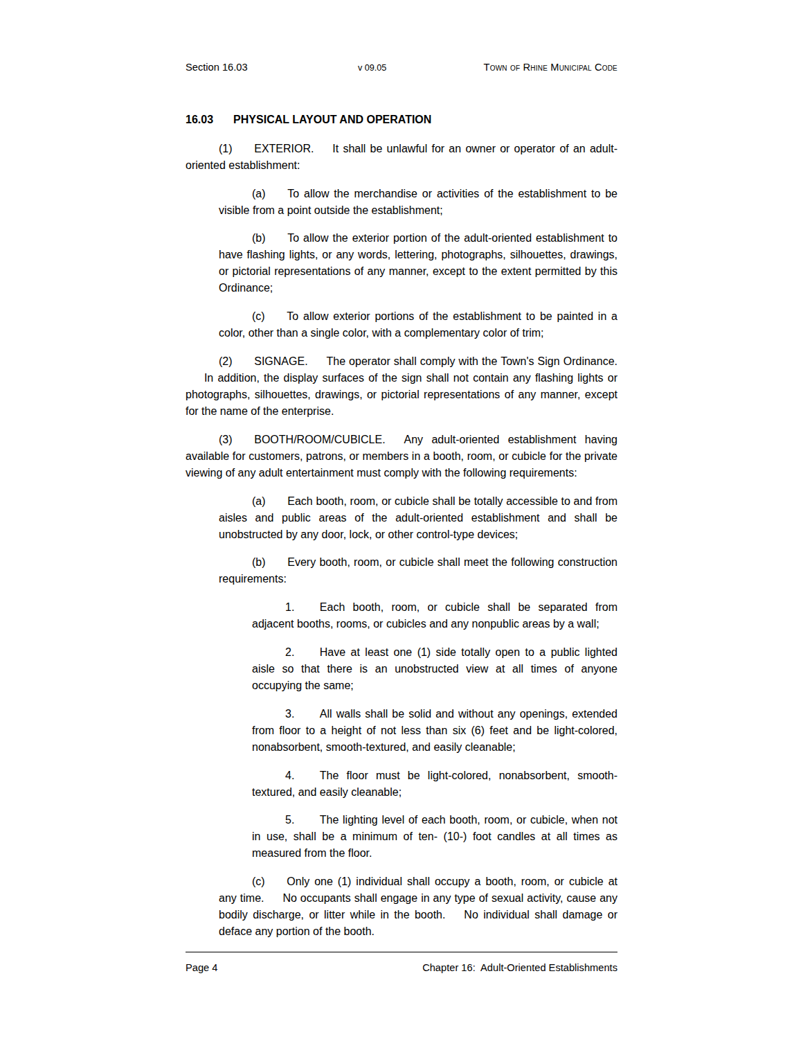Section 16.03
v 09.05
Town of Rhine Municipal Code
16.03 PHYSICAL LAYOUT AND OPERATION
(1) EXTERIOR. It shall be unlawful for an owner or operator of an adult-oriented establishment:
(a) To allow the merchandise or activities of the establishment to be visible from a point outside the establishment;
(b) To allow the exterior portion of the adult-oriented establishment to have flashing lights, or any words, lettering, photographs, silhouettes, drawings, or pictorial representations of any manner, except to the extent permitted by this Ordinance;
(c) To allow exterior portions of the establishment to be painted in a color, other than a single color, with a complementary color of trim;
(2) SIGNAGE. The operator shall comply with the Town's Sign Ordinance. In addition, the display surfaces of the sign shall not contain any flashing lights or photographs, silhouettes, drawings, or pictorial representations of any manner, except for the name of the enterprise.
(3) BOOTH/ROOM/CUBICLE. Any adult-oriented establishment having available for customers, patrons, or members in a booth, room, or cubicle for the private viewing of any adult entertainment must comply with the following requirements:
(a) Each booth, room, or cubicle shall be totally accessible to and from aisles and public areas of the adult-oriented establishment and shall be unobstructed by any door, lock, or other control-type devices;
(b) Every booth, room, or cubicle shall meet the following construction requirements:
1. Each booth, room, or cubicle shall be separated from adjacent booths, rooms, or cubicles and any nonpublic areas by a wall;
2. Have at least one (1) side totally open to a public lighted aisle so that there is an unobstructed view at all times of anyone occupying the same;
3. All walls shall be solid and without any openings, extended from floor to a height of not less than six (6) feet and be light-colored, nonabsorbent, smooth-textured, and easily cleanable;
4. The floor must be light-colored, nonabsorbent, smooth-textured, and easily cleanable;
5. The lighting level of each booth, room, or cubicle, when not in use, shall be a minimum of ten- (10-) foot candles at all times as measured from the floor.
(c) Only one (1) individual shall occupy a booth, room, or cubicle at any time. No occupants shall engage in any type of sexual activity, cause any bodily discharge, or litter while in the booth. No individual shall damage or deface any portion of the booth.
Page 4
Chapter 16: Adult-Oriented Establishments